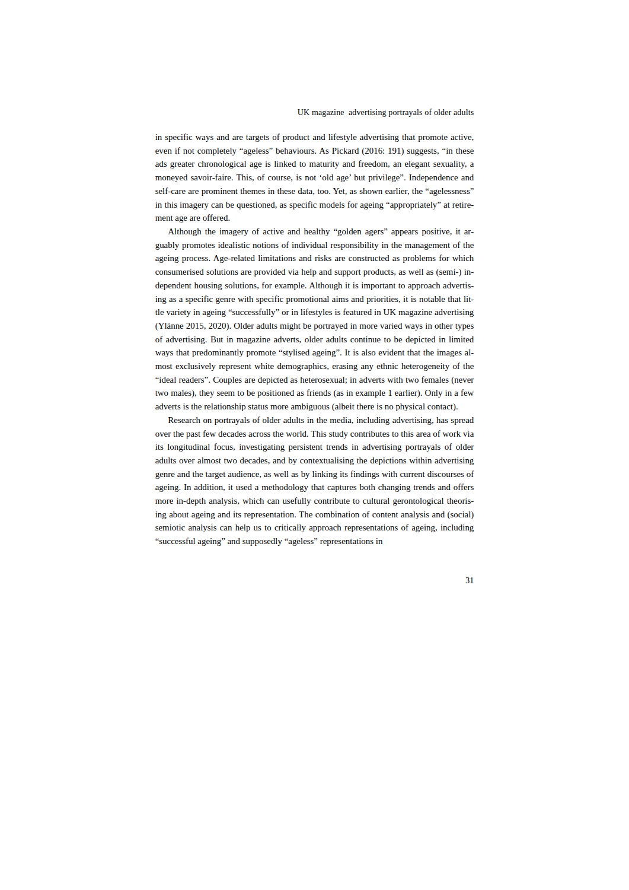UK magazine advertising portrayals of older adults
in specific ways and are targets of product and lifestyle advertising that promote active, even if not completely “ageless” behaviours. As Pickard (2016: 191) suggests, “in these ads greater chronological age is linked to maturity and freedom, an elegant sexuality, a moneyed savoir-faire. This, of course, is not ‘old age’ but privilege”. Independence and self-care are prominent themes in these data, too. Yet, as shown earlier, the “agelessness” in this imagery can be questioned, as specific models for ageing “appropriately” at retirement age are offered.
Although the imagery of active and healthy “golden agers” appears positive, it arguably promotes idealistic notions of individual responsibility in the management of the ageing process. Age-related limitations and risks are constructed as problems for which consumerised solutions are provided via help and support products, as well as (semi-) independent housing solutions, for example. Although it is important to approach advertising as a specific genre with specific promotional aims and priorities, it is notable that little variety in ageing “successfully” or in lifestyles is featured in UK magazine advertising (Ylänne 2015, 2020). Older adults might be portrayed in more varied ways in other types of advertising. But in magazine adverts, older adults continue to be depicted in limited ways that predominantly promote “stylised ageing”. It is also evident that the images almost exclusively represent white demographics, erasing any ethnic heterogeneity of the “ideal readers”. Couples are depicted as heterosexual; in adverts with two females (never two males), they seem to be positioned as friends (as in example 1 earlier). Only in a few adverts is the relationship status more ambiguous (albeit there is no physical contact).
Research on portrayals of older adults in the media, including advertising, has spread over the past few decades across the world. This study contributes to this area of work via its longitudinal focus, investigating persistent trends in advertising portrayals of older adults over almost two decades, and by contextualising the depictions within advertising genre and the target audience, as well as by linking its findings with current discourses of ageing. In addition, it used a methodology that captures both changing trends and offers more in-depth analysis, which can usefully contribute to cultural gerontological theorising about ageing and its representation. The combination of content analysis and (social) semiotic analysis can help us to critically approach representations of ageing, including “successful ageing” and supposedly “ageless” representations in
31